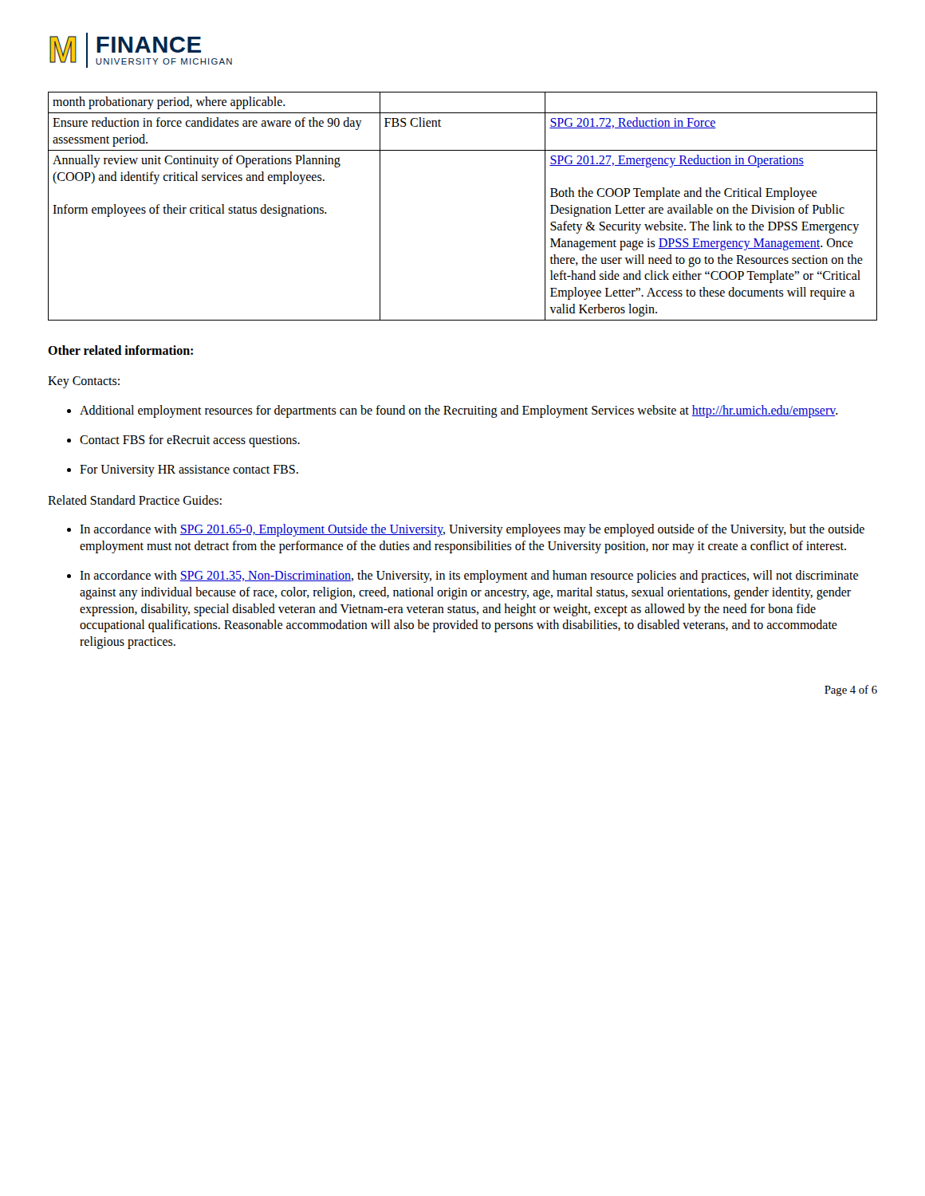M
FINANCE
UNIVERSITY OF MICHIGAN
| month probationary period, where applicable. | | |
| Ensure reduction in force candidates are aware of the 90 day assessment period. | FBS Client | SPG 201.72, Reduction in Force |
| Annually review unit Continuity of Operations Planning (COOP) and identify critical services and employees. Inform employees of their critical status designations. | | SPG 201.27, Emergency Reduction in Operations Both the COOP Template and the Critical Employee Designation Letter are available on the Division of Public Safety & Security website. The link to the DPSS Emergency Management page is DPSS Emergency Management . Once there, the user will need to go to the Resources section on the left-hand side and click either “COOP Template” or “Critical Employee Letter”. Access to these documents will require a valid Kerberos login. |
Other related information:
Key Contacts:
Additional employment resources for departments can be found on the Recruiting and Employment Services website at http://hr.umich.edu/empserv.
Contact FBS for eRecruit access questions.
For University HR assistance contact FBS.
Related Standard Practice Guides:
In accordance with SPG 201.65-0, Employment Outside the University, University employees may be employed outside of the University, but the outside employment must not detract from the performance of the duties and responsibilities of the University position, nor may it create a conflict of interest.
In accordance with SPG 201.35, Non-Discrimination, the University, in its employment and human resource policies and practices, will not discriminate against any individual because of race, color, religion, creed, national origin or ancestry, age, marital status, sexual orientations, gender identity, gender expression, disability, special disabled veteran and Vietnam-era veteran status, and height or weight, except as allowed by the need for bona fide occupational qualifications. Reasonable accommodation will also be provided to persons with disabilities, to disabled veterans, and to accommodate religious practices.
Page 4 of 6